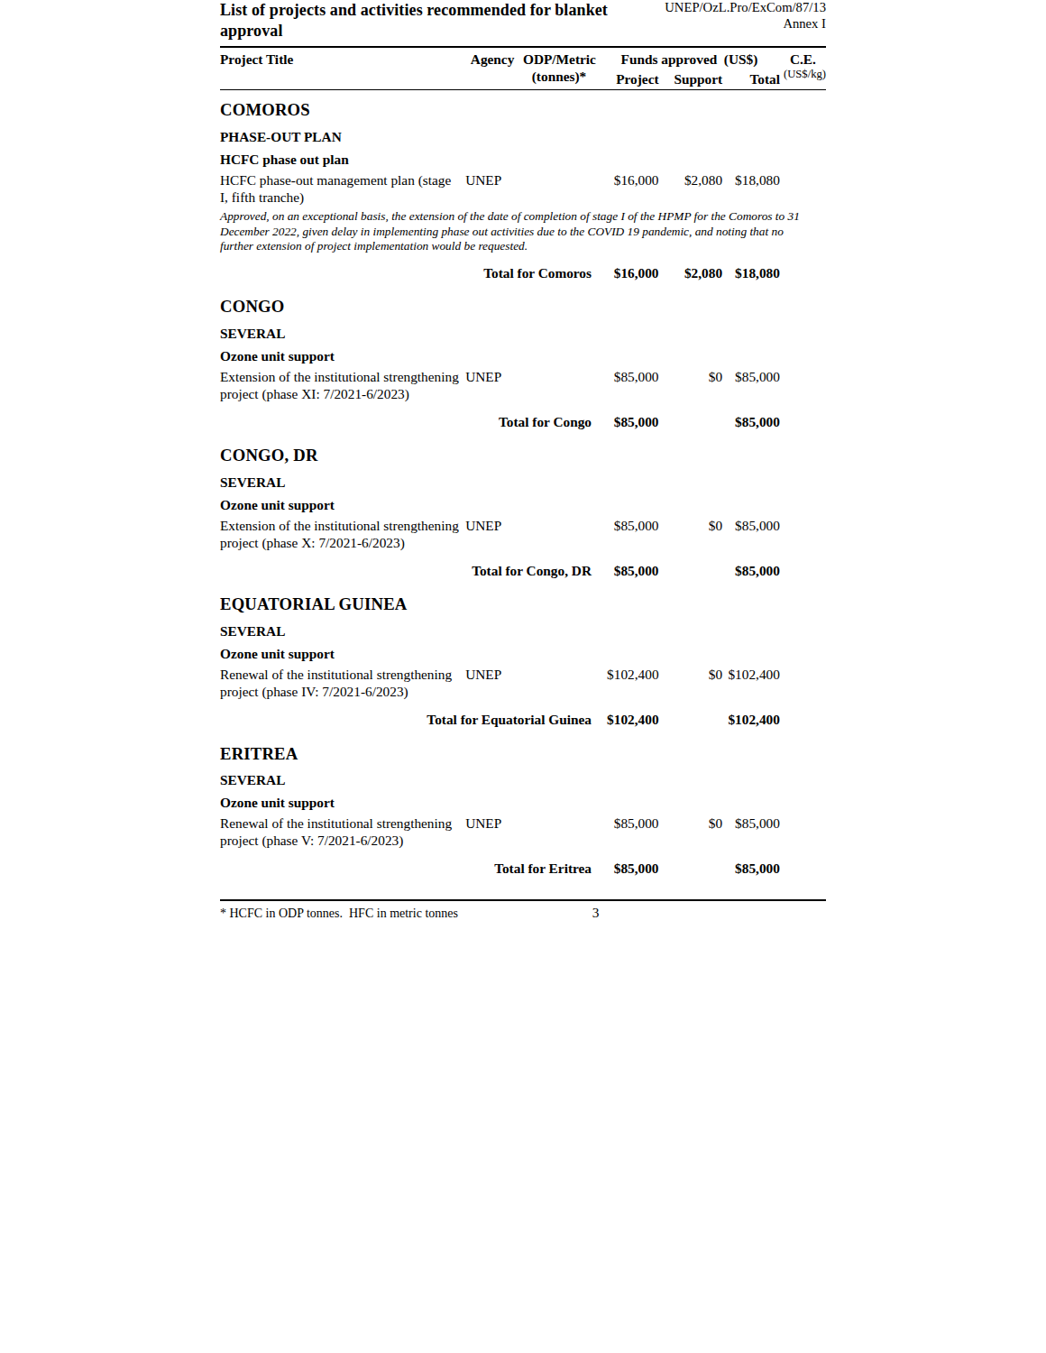List of projects and activities recommended for blanket approval
UNEP/OzL.Pro/ExCom/87/13
Annex I
| Project Title | Agency | ODP/Metric (tonnes)* | Funds approved (US$) | C.E. (US$/kg) |
| --- | --- | --- | --- | --- |
| Project | Support | Total |
| COMOROS |
| PHASE-OUT PLAN |
| HCFC phase out plan |
| HCFC phase-out management plan (stage I, fifth tranche) | UNEP | | $16,000 | $2,080 | $18,080 | |
| Approved, on an exceptional basis, the extension of the date of completion of stage I of the HPMP for the Comoros to 31 December 2022, given delay in implementing phase out activities due to the COVID 19 pandemic, and noting that no further extension of project implementation would be requested. |
| Total for Comoros | $16,000 | $2,080 | $18,080 | |
| CONGO |
| SEVERAL |
| Ozone unit support |
| Extension of the institutional strengthening project (phase XI: 7/2021-6/2023) | UNEP | | $85,000 | $0 | $85,000 | |
| Total for Congo | $85,000 | | $85,000 | |
| CONGO, DR |
| SEVERAL |
| Ozone unit support |
| Extension of the institutional strengthening project (phase X: 7/2021-6/2023) | UNEP | | $85,000 | $0 | $85,000 | |
| Total for Congo, DR | $85,000 | | $85,000 | |
| EQUATORIAL GUINEA |
| SEVERAL |
| Ozone unit support |
| Renewal of the institutional strengthening project (phase IV: 7/2021-6/2023) | UNEP | | $102,400 | $0 | $102,400 | |
| Total for Equatorial Guinea | $102,400 | | $102,400 | |
| ERITREA |
| SEVERAL |
| Ozone unit support |
| Renewal of the institutional strengthening project (phase V: 7/2021-6/2023) | UNEP | | $85,000 | $0 | $85,000 | |
| Total for Eritrea | $85,000 | | $85,000 | |
* HCFC in ODP tonnes. HFC in metric tonnes
3